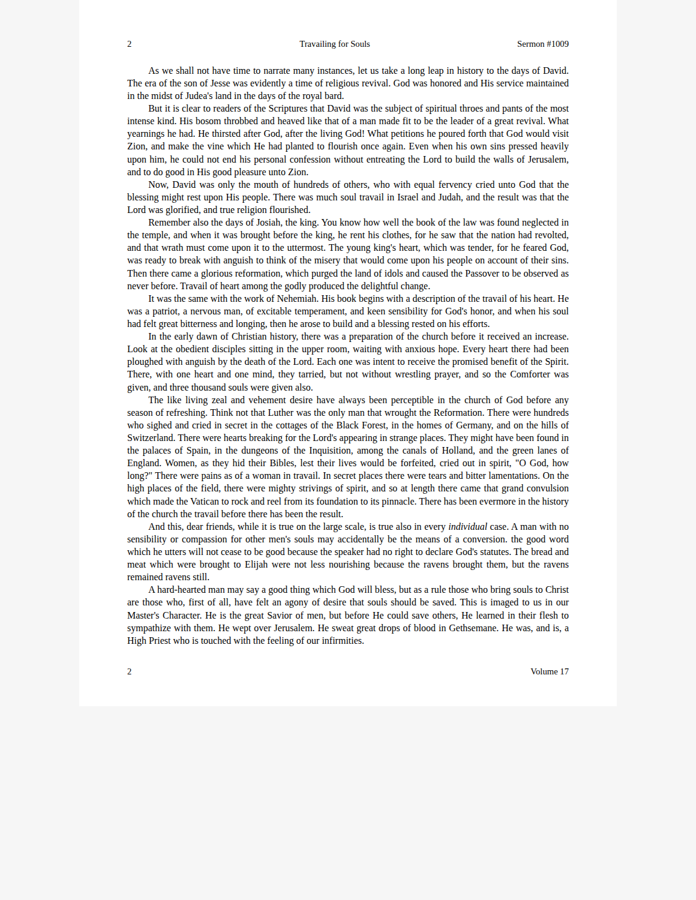2 Travailing for Souls Sermon #1009
As we shall not have time to narrate many instances, let us take a long leap in history to the days of David. The era of the son of Jesse was evidently a time of religious revival. God was honored and His service maintained in the midst of Judea's land in the days of the royal bard.
But it is clear to readers of the Scriptures that David was the subject of spiritual throes and pants of the most intense kind. His bosom throbbed and heaved like that of a man made fit to be the leader of a great revival. What yearnings he had. He thirsted after God, after the living God! What petitions he poured forth that God would visit Zion, and make the vine which He had planted to flourish once again. Even when his own sins pressed heavily upon him, he could not end his personal confession without entreating the Lord to build the walls of Jerusalem, and to do good in His good pleasure unto Zion.
Now, David was only the mouth of hundreds of others, who with equal fervency cried unto God that the blessing might rest upon His people. There was much soul travail in Israel and Judah, and the result was that the Lord was glorified, and true religion flourished.
Remember also the days of Josiah, the king. You know how well the book of the law was found neglected in the temple, and when it was brought before the king, he rent his clothes, for he saw that the nation had revolted, and that wrath must come upon it to the uttermost. The young king's heart, which was tender, for he feared God, was ready to break with anguish to think of the misery that would come upon his people on account of their sins. Then there came a glorious reformation, which purged the land of idols and caused the Passover to be observed as never before. Travail of heart among the godly produced the delightful change.
It was the same with the work of Nehemiah. His book begins with a description of the travail of his heart. He was a patriot, a nervous man, of excitable temperament, and keen sensibility for God's honor, and when his soul had felt great bitterness and longing, then he arose to build and a blessing rested on his efforts.
In the early dawn of Christian history, there was a preparation of the church before it received an increase. Look at the obedient disciples sitting in the upper room, waiting with anxious hope. Every heart there had been ploughed with anguish by the death of the Lord. Each one was intent to receive the promised benefit of the Spirit. There, with one heart and one mind, they tarried, but not without wrestling prayer, and so the Comforter was given, and three thousand souls were given also.
The like living zeal and vehement desire have always been perceptible in the church of God before any season of refreshing. Think not that Luther was the only man that wrought the Reformation. There were hundreds who sighed and cried in secret in the cottages of the Black Forest, in the homes of Germany, and on the hills of Switzerland. There were hearts breaking for the Lord's appearing in strange places. They might have been found in the palaces of Spain, in the dungeons of the Inquisition, among the canals of Holland, and the green lanes of England. Women, as they hid their Bibles, lest their lives would be forfeited, cried out in spirit, "O God, how long?" There were pains as of a woman in travail. In secret places there were tears and bitter lamentations. On the high places of the field, there were mighty strivings of spirit, and so at length there came that grand convulsion which made the Vatican to rock and reel from its foundation to its pinnacle. There has been evermore in the history of the church the travail before there has been the result.
And this, dear friends, while it is true on the large scale, is true also in every individual case. A man with no sensibility or compassion for other men's souls may accidentally be the means of a conversion. the good word which he utters will not cease to be good because the speaker had no right to declare God's statutes. The bread and meat which were brought to Elijah were not less nourishing because the ravens brought them, but the ravens remained ravens still.
A hard-hearted man may say a good thing which God will bless, but as a rule those who bring souls to Christ are those who, first of all, have felt an agony of desire that souls should be saved. This is imaged to us in our Master's Character. He is the great Savior of men, but before He could save others, He learned in their flesh to sympathize with them. He wept over Jerusalem. He sweat great drops of blood in Gethsemane. He was, and is, a High Priest who is touched with the feeling of our infirmities.
2 Volume 17